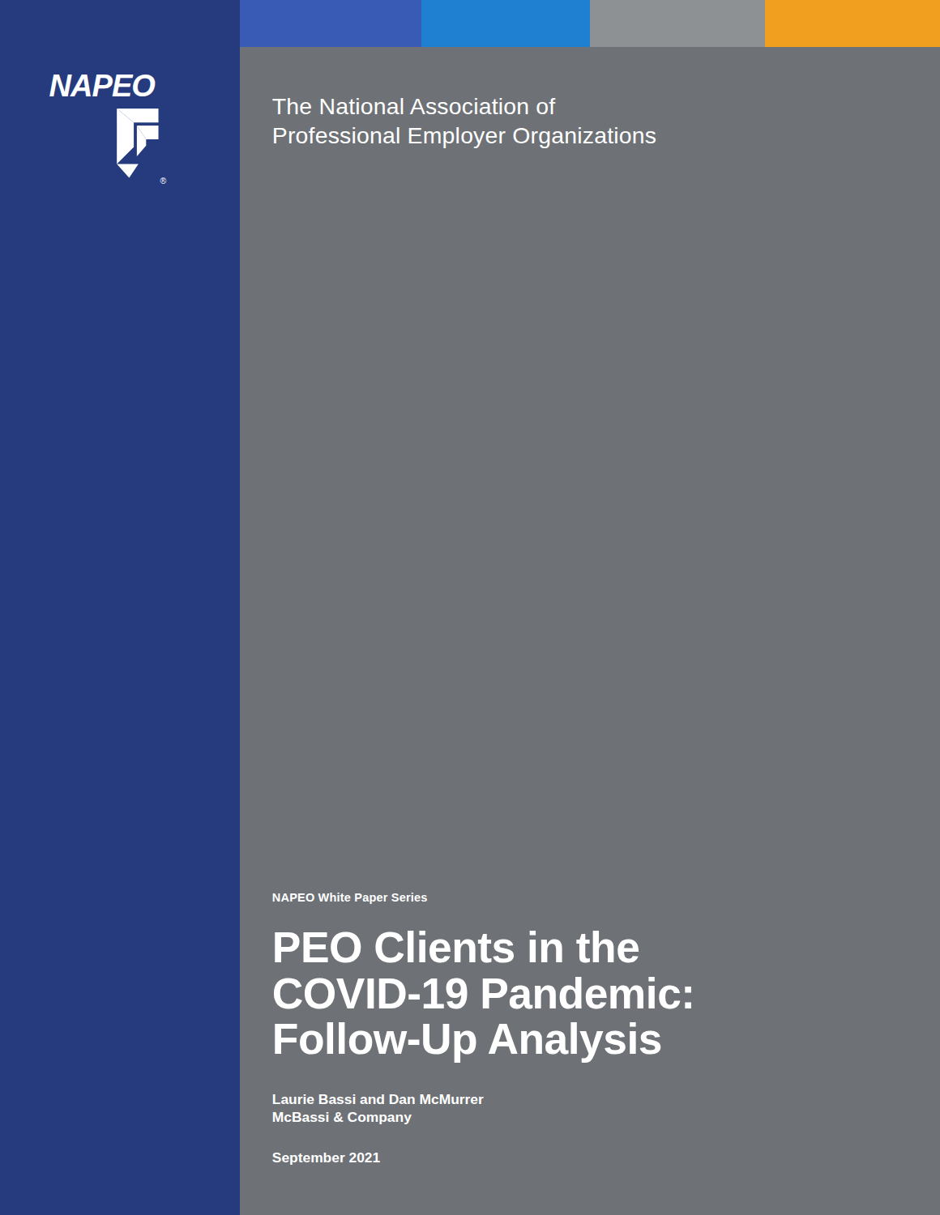NAPEO ®
The National Association of Professional Employer Organizations
NAPEO White Paper Series
PEO Clients in the COVID-19 Pandemic: Follow-Up Analysis
Laurie Bassi and Dan McMurrer
McBassi & Company
September 2021